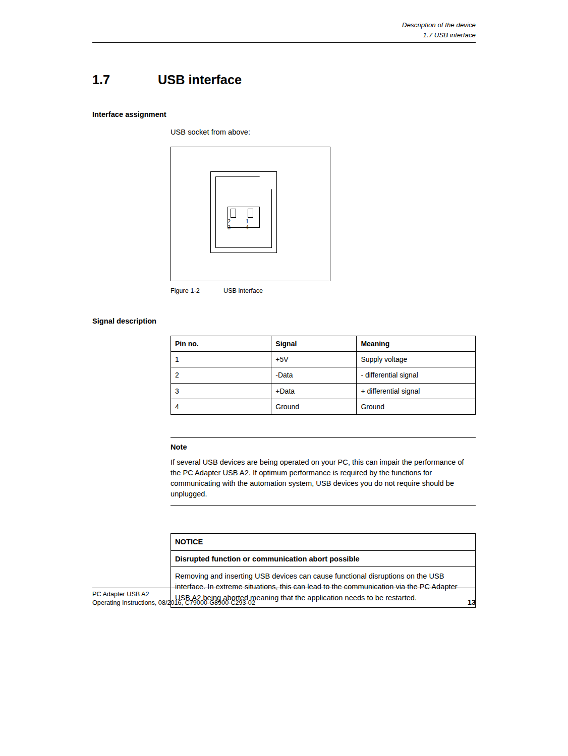Description of the device
1.7 USB interface
1.7 USB interface
Interface assignment
USB socket from above:
2 1 3 4
Figure 1-2 USB interface
Signal description
| Pin no. | Signal | Meaning |
| --- | --- | --- |
| 1 | +5V | Supply voltage |
| 2 | -Data | - differential signal |
| 3 | +Data | + differential signal |
| 4 | Ground | Ground |
Note
If several USB devices are being operated on your PC, this can impair the performance of the PC Adapter USB A2. If optimum performance is required by the functions for communicating with the automation system, USB devices you do not require should be unplugged.
NOTICE
Disrupted function or communication abort possible
Removing and inserting USB devices can cause functional disruptions on the USB interface. In extreme situations, this can lead to the communication via the PC Adapter USB A2 being aborted meaning that the application needs to be restarted.
PC Adapter USB A2
Operating Instructions, 08/2016, C79000-G8900-C293-02
13